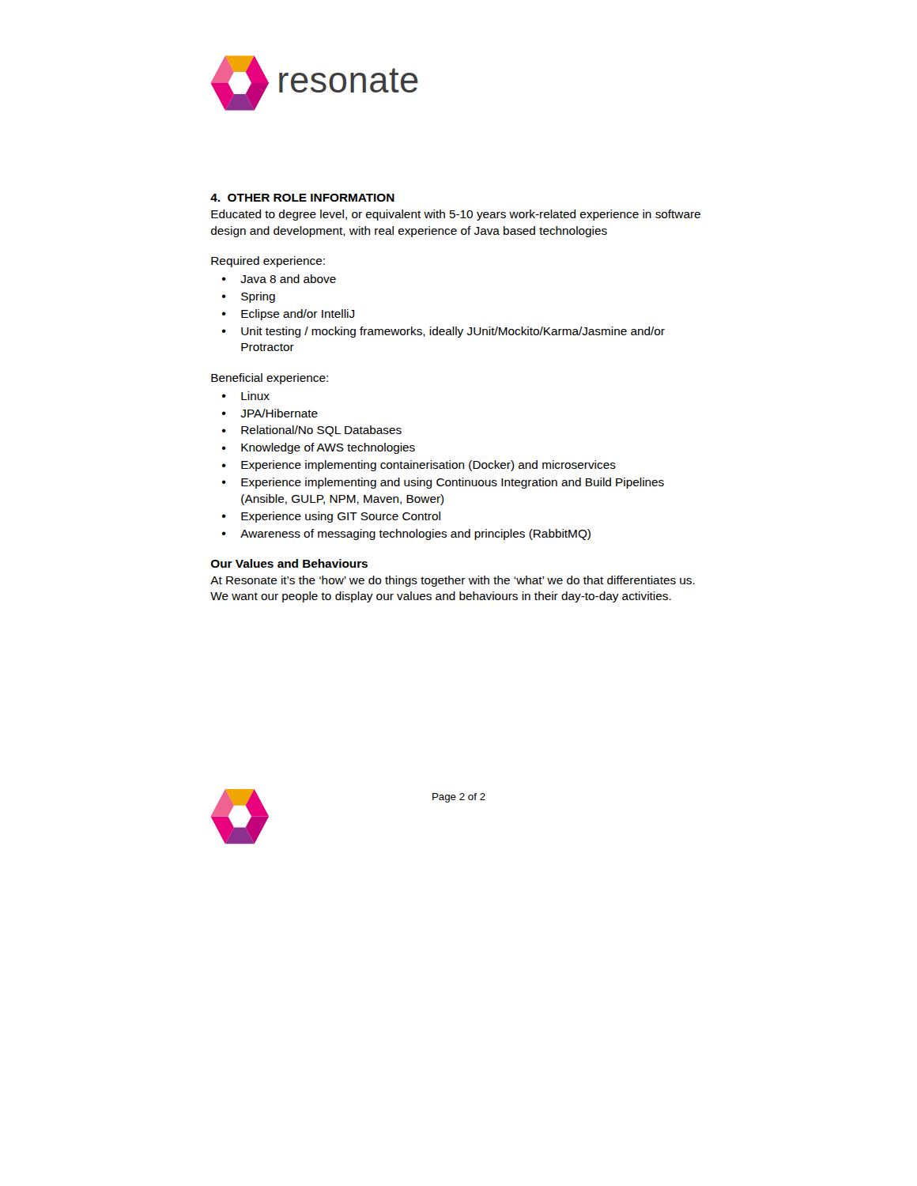resonate
4. OTHER ROLE INFORMATION
Educated to degree level, or equivalent with 5-10 years work-related experience in software design and development, with real experience of Java based technologies
Required experience:
Java 8 and above
Spring
Eclipse and/or IntelliJ
Unit testing / mocking frameworks, ideally JUnit/Mockito/Karma/Jasmine and/or Protractor
Beneficial experience:
Linux
JPA/Hibernate
Relational/No SQL Databases
Knowledge of AWS technologies
Experience implementing containerisation (Docker) and microservices
Experience implementing and using Continuous Integration and Build Pipelines (Ansible, GULP, NPM, Maven, Bower)
Experience using GIT Source Control
Awareness of messaging technologies and principles (RabbitMQ)
Our Values and Behaviours
At Resonate it’s the ‘how’ we do things together with the ‘what’ we do that differentiates us. We want our people to display our values and behaviours in their day-to-day activities.
Page 2 of 2